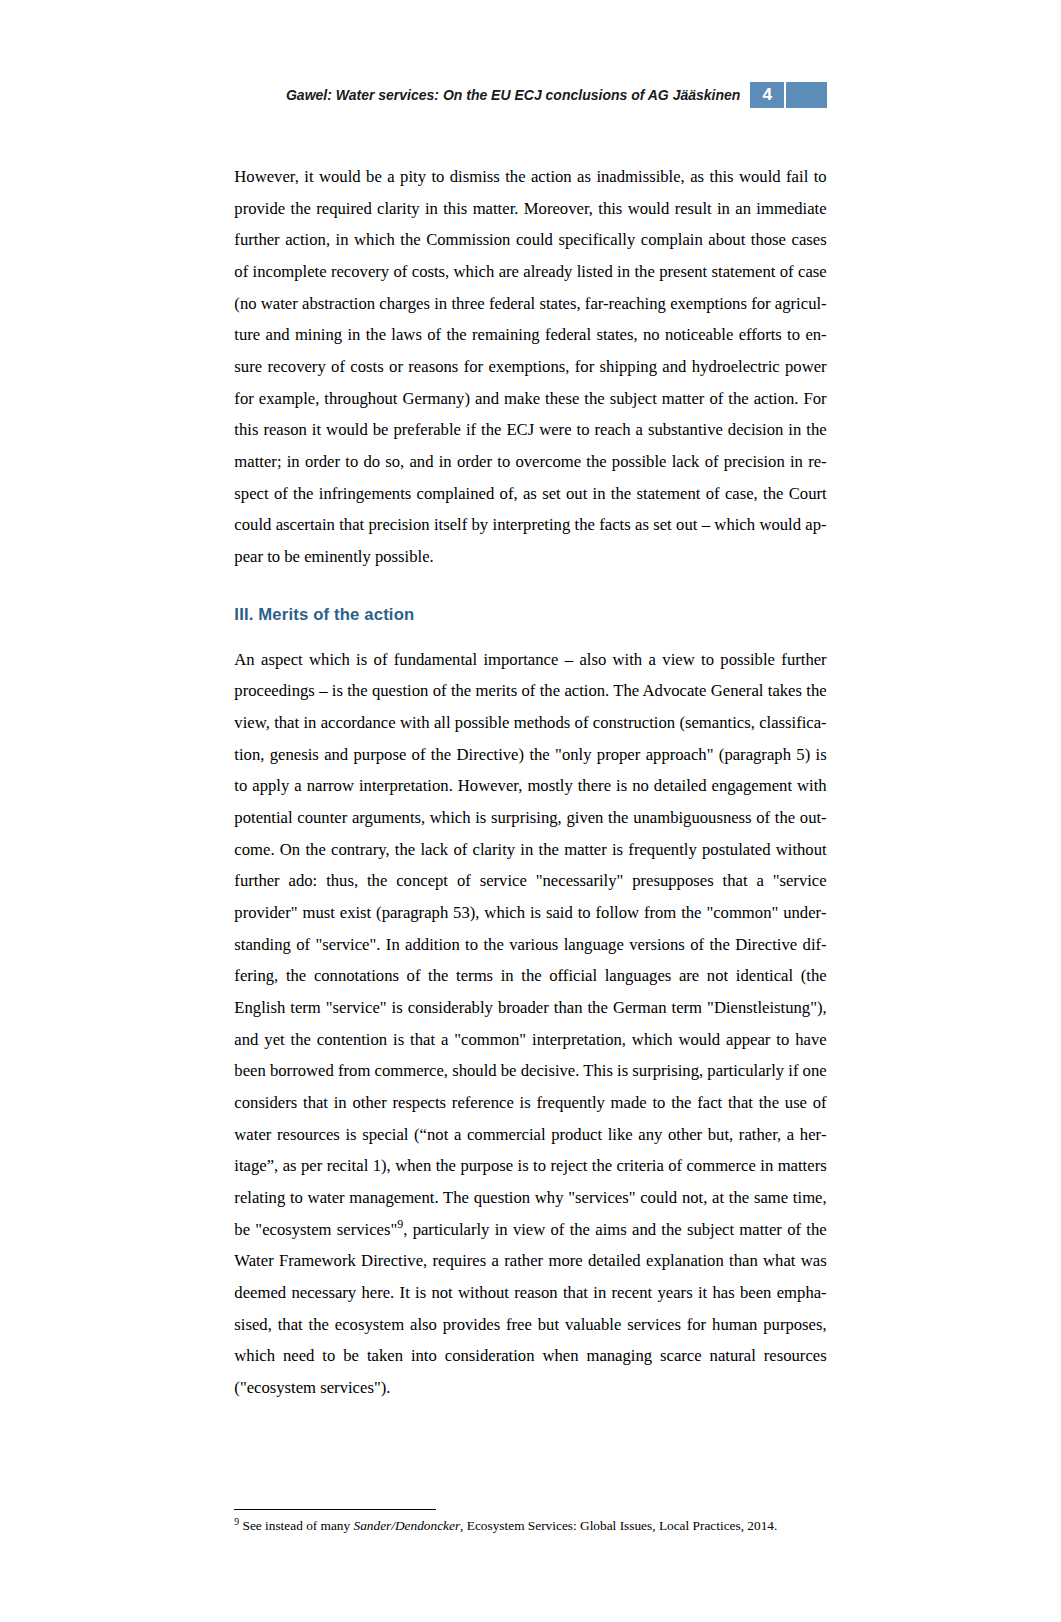Gawel: Water services: On the EU ECJ conclusions of AG Jääskinen
4
However, it would be a pity to dismiss the action as inadmissible, as this would fail to provide the required clarity in this matter. Moreover, this would result in an immediate further action, in which the Commission could specifically complain about those cases of incomplete recovery of costs, which are already listed in the present statement of case (no water abstraction charges in three federal states, far-reaching exemptions for agriculture and mining in the laws of the remaining federal states, no noticeable efforts to ensure recovery of costs or reasons for exemptions, for shipping and hydroelectric power for example, throughout Germany) and make these the subject matter of the action. For this reason it would be preferable if the ECJ were to reach a substantive decision in the matter; in order to do so, and in order to overcome the possible lack of precision in respect of the infringements complained of, as set out in the statement of case, the Court could ascertain that precision itself by interpreting the facts as set out – which would appear to be eminently possible.
III. Merits of the action
An aspect which is of fundamental importance – also with a view to possible further proceedings – is the question of the merits of the action. The Advocate General takes the view, that in accordance with all possible methods of construction (semantics, classification, genesis and purpose of the Directive) the "only proper approach" (paragraph 5) is to apply a narrow interpretation. However, mostly there is no detailed engagement with potential counter arguments, which is surprising, given the unambiguousness of the outcome. On the contrary, the lack of clarity in the matter is frequently postulated without further ado: thus, the concept of service "necessarily" presupposes that a "service provider" must exist (paragraph 53), which is said to follow from the "common" understanding of "service". In addition to the various language versions of the Directive differing, the connotations of the terms in the official languages are not identical (the English term "service" is considerably broader than the German term "Dienstleistung"), and yet the contention is that a "common" interpretation, which would appear to have been borrowed from commerce, should be decisive. This is surprising, particularly if one considers that in other respects reference is frequently made to the fact that the use of water resources is special (“not a commercial product like any other but, rather, a heritage”, as per recital 1), when the purpose is to reject the criteria of commerce in matters relating to water management. The question why "services" could not, at the same time, be "ecosystem services"9, particularly in view of the aims and the subject matter of the Water Framework Directive, requires a rather more detailed explanation than what was deemed necessary here. It is not without reason that in recent years it has been emphasised, that the ecosystem also provides free but valuable services for human purposes, which need to be taken into consideration when managing scarce natural resources ("ecosystem services").
9 See instead of many Sander/Dendoncker, Ecosystem Services: Global Issues, Local Practices, 2014.